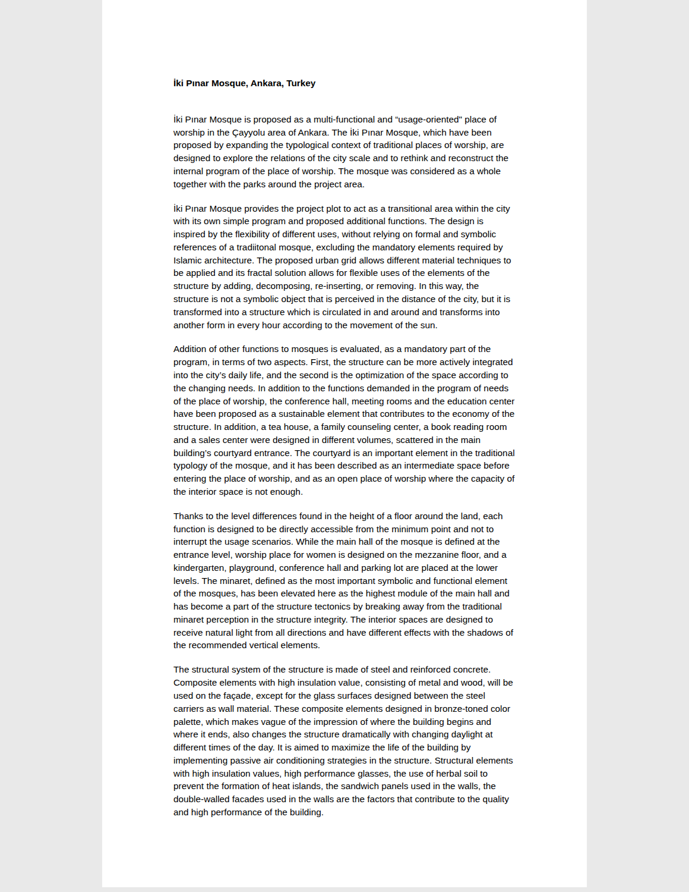İki Pınar Mosque, Ankara, Turkey
İki Pınar Mosque is proposed as a multi-functional and “usage-oriented" place of worship in the Çayyolu area of Ankara. The İki Pınar Mosque, which have been proposed by expanding the typological context of traditional places of worship, are designed to explore the relations of the city scale and to rethink and reconstruct the internal program of the place of worship. The mosque was considered as a whole together with the parks around the project area.
İki Pınar Mosque provides the project plot to act as a transitional area within the city with its own simple program and proposed additional functions. The design is inspired by the flexibility of different uses, without relying on formal and symbolic references of a tradiitonal mosque, excluding the mandatory elements required by Islamic architecture. The proposed urban grid allows different material techniques to be applied and its fractal solution allows for flexible uses of the elements of the structure by adding, decomposing, re-inserting, or removing. In this way, the structure is not a symbolic object that is perceived in the distance of the city, but it is transformed into a structure which is circulated in and around and transforms into another form in every hour according to the movement of the sun.
Addition of other functions to mosques is evaluated, as a mandatory part of the program, in terms of two aspects. First, the structure can be more actively integrated into the city’s daily life, and the second is the optimization of the space according to the changing needs. In addition to the functions demanded in the program of needs of the place of worship, the conference hall, meeting rooms and the education center have been proposed as a sustainable element that contributes to the economy of the structure. In addition, a tea house, a family counseling center, a book reading room and a sales center were designed in different volumes, scattered in the main building’s courtyard entrance. The courtyard is an important element in the traditional typology of the mosque, and it has been described as an intermediate space before entering the place of worship, and as an open place of worship where the capacity of the interior space is not enough.
Thanks to the level differences found in the height of a floor around the land, each function is designed to be directly accessible from the minimum point and not to interrupt the usage scenarios. While the main hall of the mosque is defined at the entrance level, worship place for women is designed on the mezzanine floor, and a kindergarten, playground, conference hall and parking lot are placed at the lower levels. The minaret, defined as the most important symbolic and functional element of the mosques, has been elevated here as the highest module of the main hall and has become a part of the structure tectonics by breaking away from the traditional minaret perception in the structure integrity. The interior spaces are designed to receive natural light from all directions and have different effects with the shadows of the recommended vertical elements.
The structural system of the structure is made of steel and reinforced concrete. Composite elements with high insulation value, consisting of metal and wood, will be used on the façade, except for the glass surfaces designed between the steel carriers as wall material. These composite elements designed in bronze-toned color palette, which makes vague of the impression of where the building begins and where it ends, also changes the structure dramatically with changing daylight at different times of the day. It is aimed to maximize the life of the building by implementing passive air conditioning strategies in the structure. Structural elements with high insulation values, high performance glasses, the use of herbal soil to prevent the formation of heat islands, the sandwich panels used in the walls, the double-walled facades used in the walls are the factors that contribute to the quality and high performance of the building.